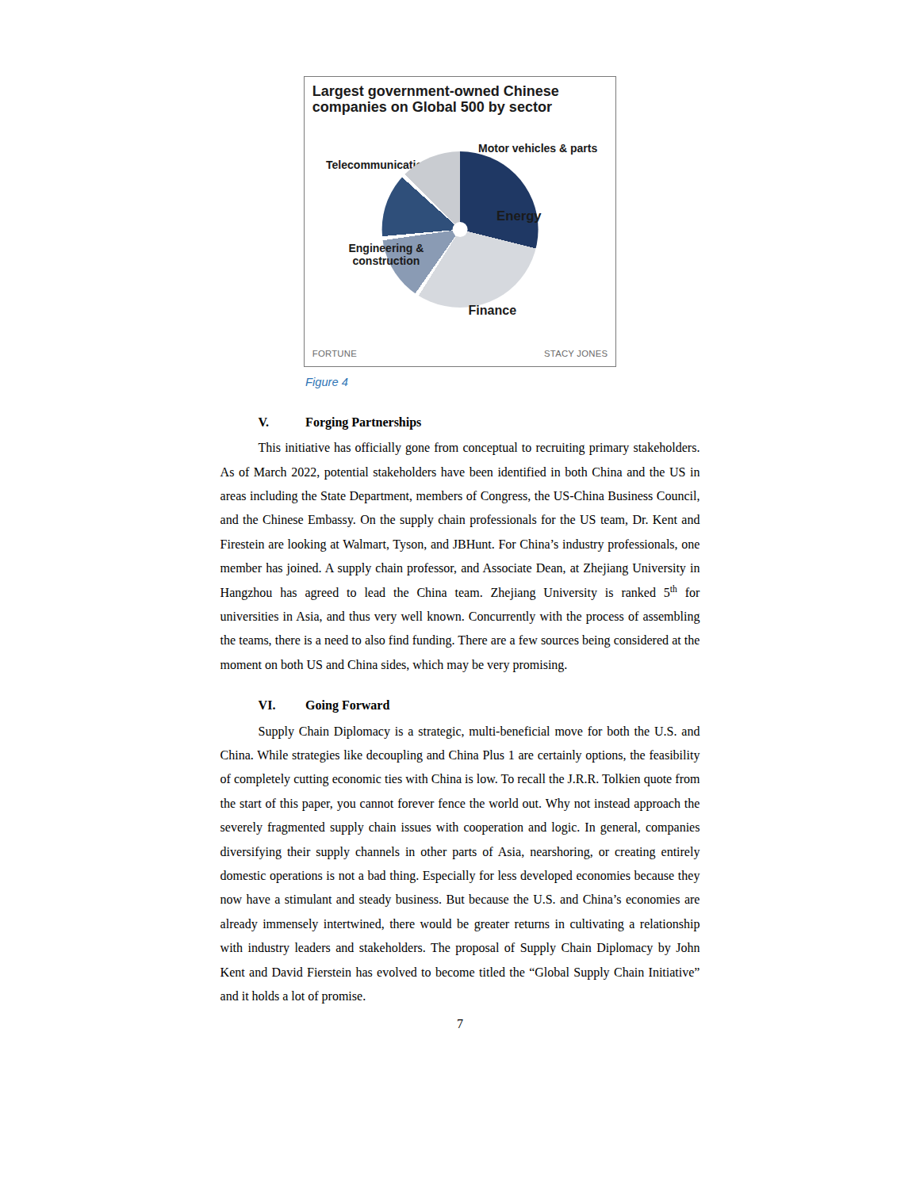Largest government-owned Chinese
companies on Global 500 by sector
Motor vehicles & parts
Telecommunications
Energy
Engineering &
construction
Finance
FORTUNE STACY JONES
Figure 4
V. Forging Partnerships
This initiative has officially gone from conceptual to recruiting primary stakeholders. As of March 2022, potential stakeholders have been identified in both China and the US in areas including the State Department, members of Congress, the US-China Business Council, and the Chinese Embassy. On the supply chain professionals for the US team, Dr. Kent and Firestein are looking at Walmart, Tyson, and JBHunt. For China’s industry professionals, one member has joined. A supply chain professor, and Associate Dean, at Zhejiang University in Hangzhou has agreed to lead the China team. Zhejiang University is ranked 5th for universities in Asia, and thus very well known. Concurrently with the process of assembling the teams, there is a need to also find funding. There are a few sources being considered at the moment on both US and China sides, which may be very promising.
VI. Going Forward
Supply Chain Diplomacy is a strategic, multi-beneficial move for both the U.S. and China. While strategies like decoupling and China Plus 1 are certainly options, the feasibility of completely cutting economic ties with China is low. To recall the J.R.R. Tolkien quote from the start of this paper, you cannot forever fence the world out. Why not instead approach the severely fragmented supply chain issues with cooperation and logic. In general, companies diversifying their supply channels in other parts of Asia, nearshoring, or creating entirely domestic operations is not a bad thing. Especially for less developed economies because they now have a stimulant and steady business. But because the U.S. and China’s economies are already immensely intertwined, there would be greater returns in cultivating a relationship with industry leaders and stakeholders. The proposal of Supply Chain Diplomacy by John Kent and David Fierstein has evolved to become titled the “Global Supply Chain Initiative” and it holds a lot of promise.
7